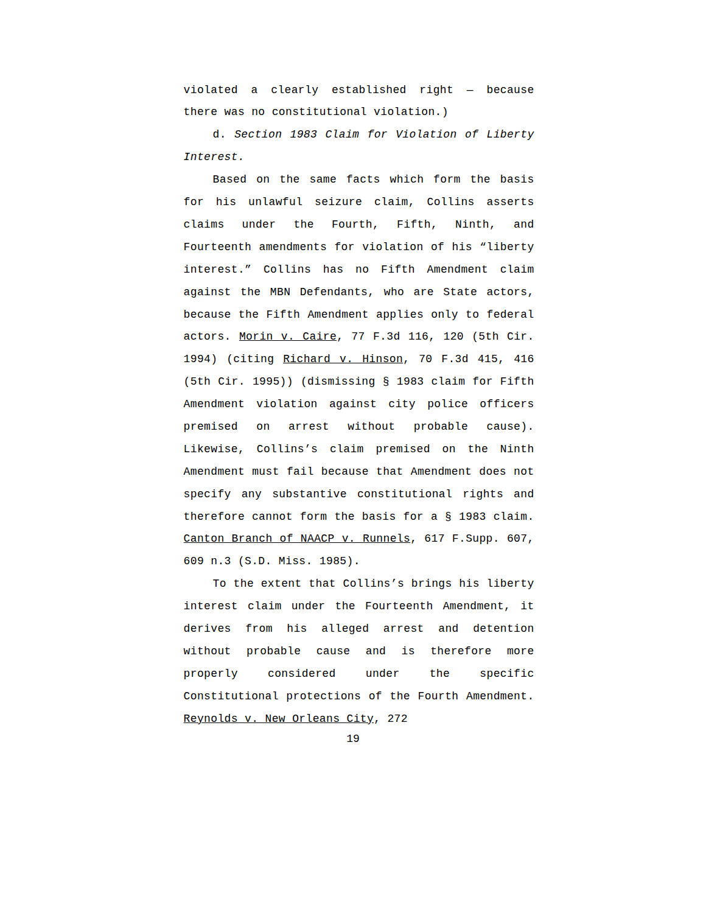violated a clearly established right — because there was no constitutional violation.)
d. Section 1983 Claim for Violation of Liberty Interest.
Based on the same facts which form the basis for his unlawful seizure claim, Collins asserts claims under the Fourth, Fifth, Ninth, and Fourteenth amendments for violation of his “liberty interest.” Collins has no Fifth Amendment claim against the MBN Defendants, who are State actors, because the Fifth Amendment applies only to federal actors. Morin v. Caire, 77 F.3d 116, 120 (5th Cir. 1994) (citing Richard v. Hinson, 70 F.3d 415, 416 (5th Cir. 1995)) (dismissing § 1983 claim for Fifth Amendment violation against city police officers premised on arrest without probable cause). Likewise, Collins’s claim premised on the Ninth Amendment must fail because that Amendment does not specify any substantive constitutional rights and therefore cannot form the basis for a § 1983 claim. Canton Branch of NAACP v. Runnels, 617 F.Supp. 607, 609 n.3 (S.D. Miss. 1985).
To the extent that Collins’s brings his liberty interest claim under the Fourteenth Amendment, it derives from his alleged arrest and detention without probable cause and is therefore more properly considered under the specific Constitutional protections of the Fourth Amendment. Reynolds v. New Orleans City, 272
19